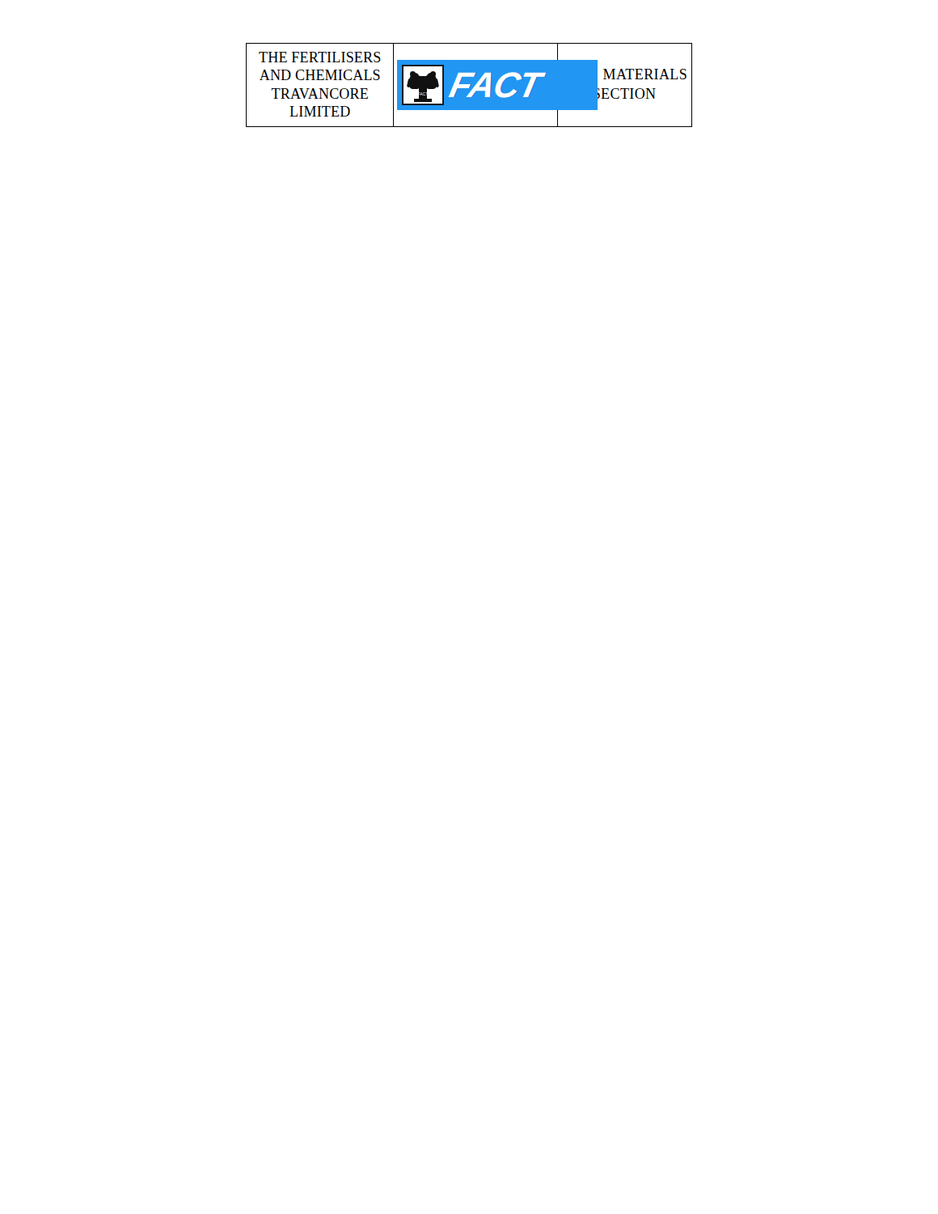| THE FERTILISERS AND CHEMICALS TRAVANCORE LIMITED | FACT FACT | RAW MATERIALS SECTION |